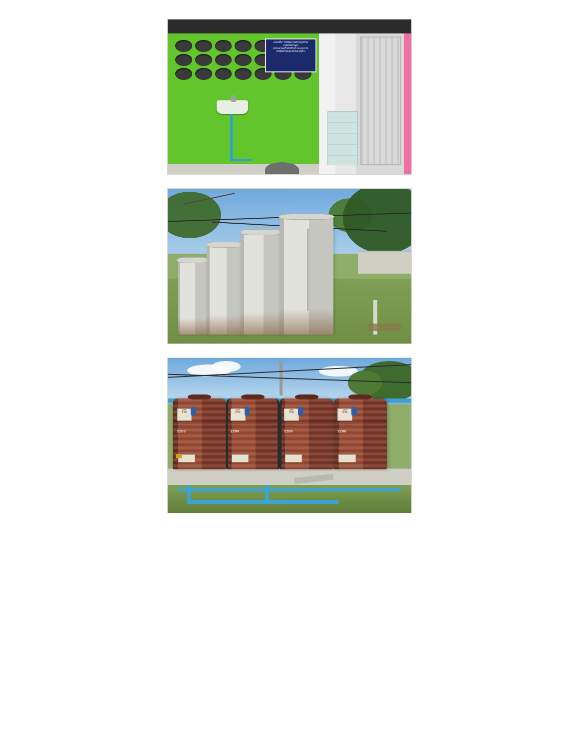แหล่งที่มา โรงเรียนบางพลีราษฎร์บำรุง กรุงเทพมหานคร
งบประมาณสร้างถังเก็บน้ำ 60,000 บาท
โรงเรียนบ้านหนองบัวโจด หมู่ที่ 4
DEE
น้ำดื่ม
2200
DEE
น้ำดื่ม
2200
DEE
น้ำดื่ม
2200
DEE
น้ำดื่ม
2200